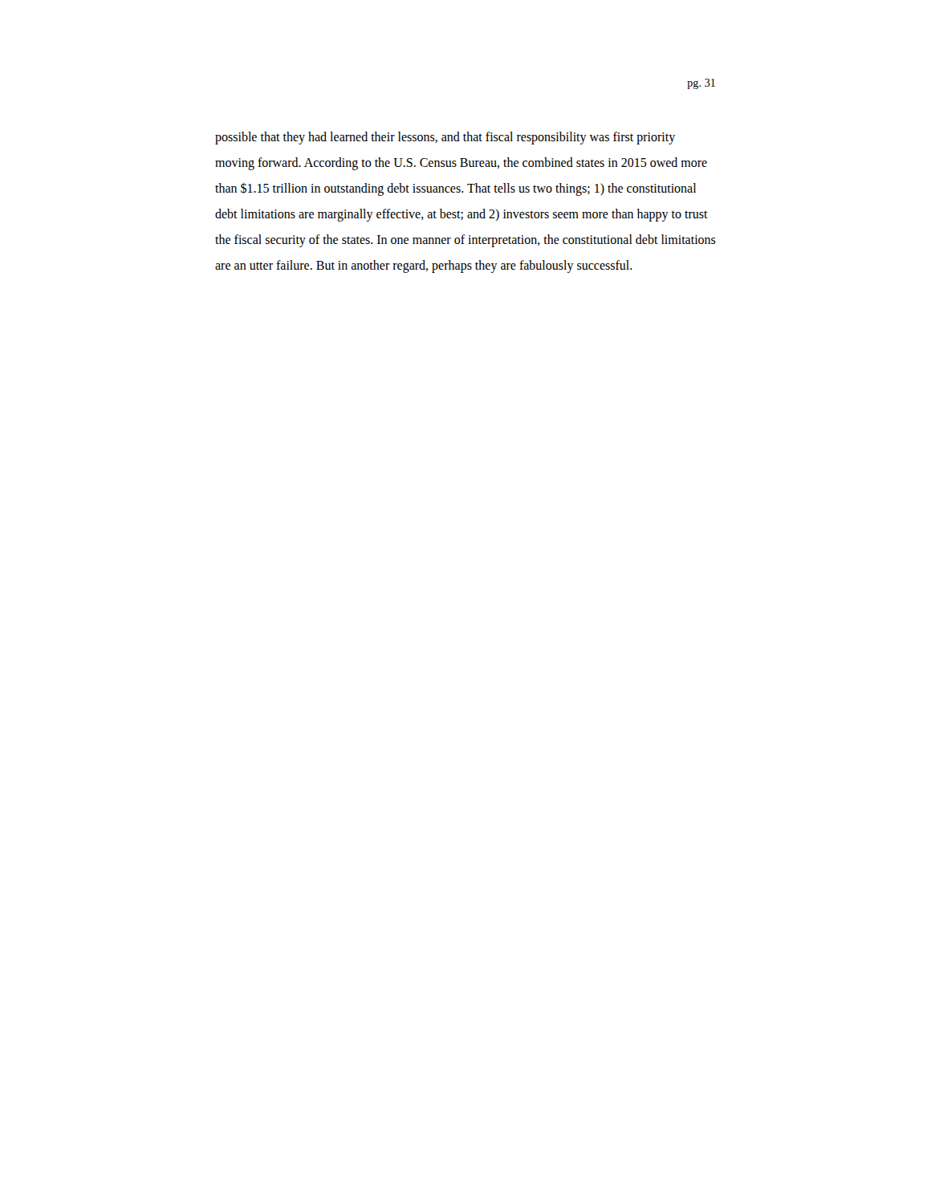pg. 31
possible that they had learned their lessons, and that fiscal responsibility was first priority moving forward. According to the U.S. Census Bureau, the combined states in 2015 owed more than $1.15 trillion in outstanding debt issuances. That tells us two things; 1) the constitutional debt limitations are marginally effective, at best; and 2) investors seem more than happy to trust the fiscal security of the states. In one manner of interpretation, the constitutional debt limitations are an utter failure. But in another regard, perhaps they are fabulously successful.